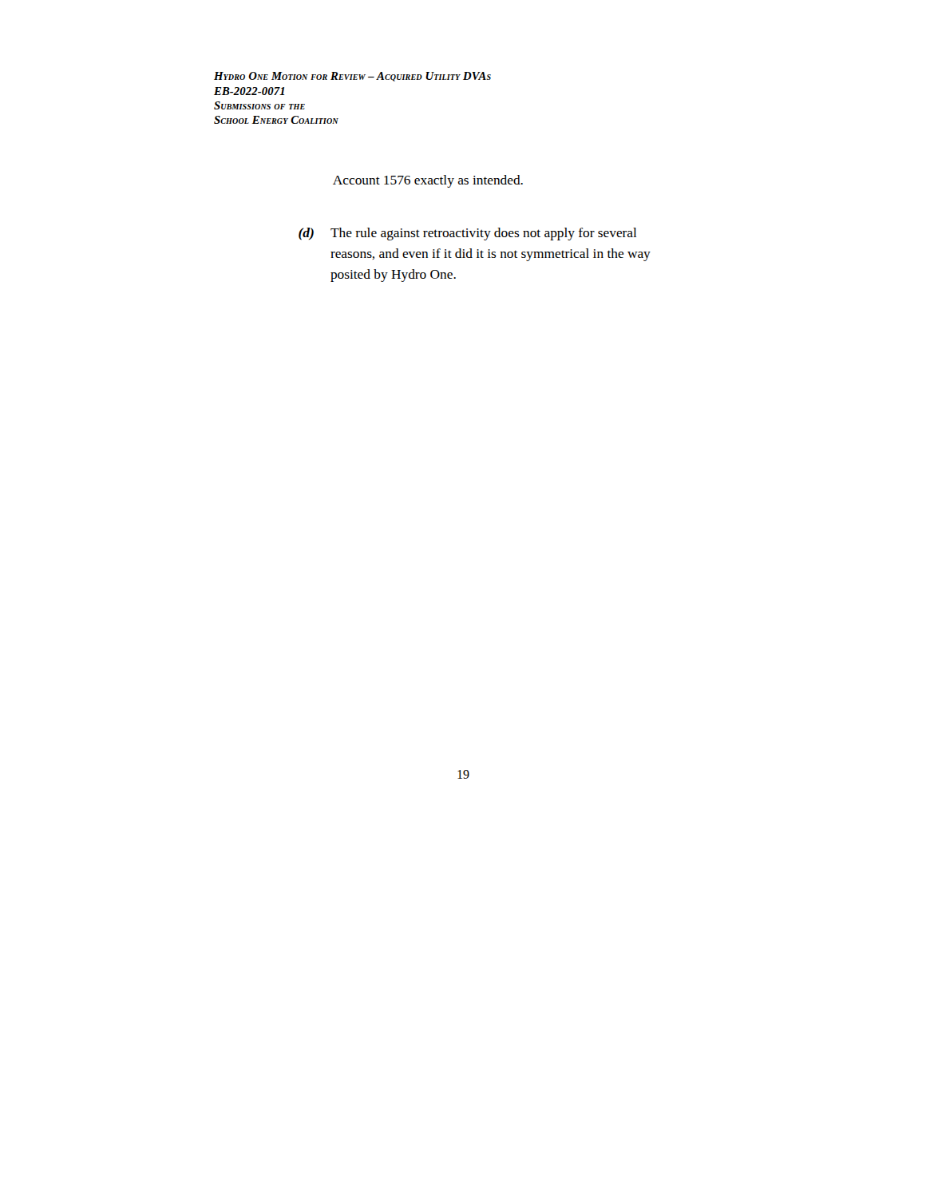Hydro One Motion for Review – Acquired Utility DVAs
EB-2022-0071
Submissions of the
School Energy Coalition
Account 1576 exactly as intended.
(d)
The rule against retroactivity does not apply for several reasons, and even if it did it is not symmetrical in the way posited by Hydro One.
19